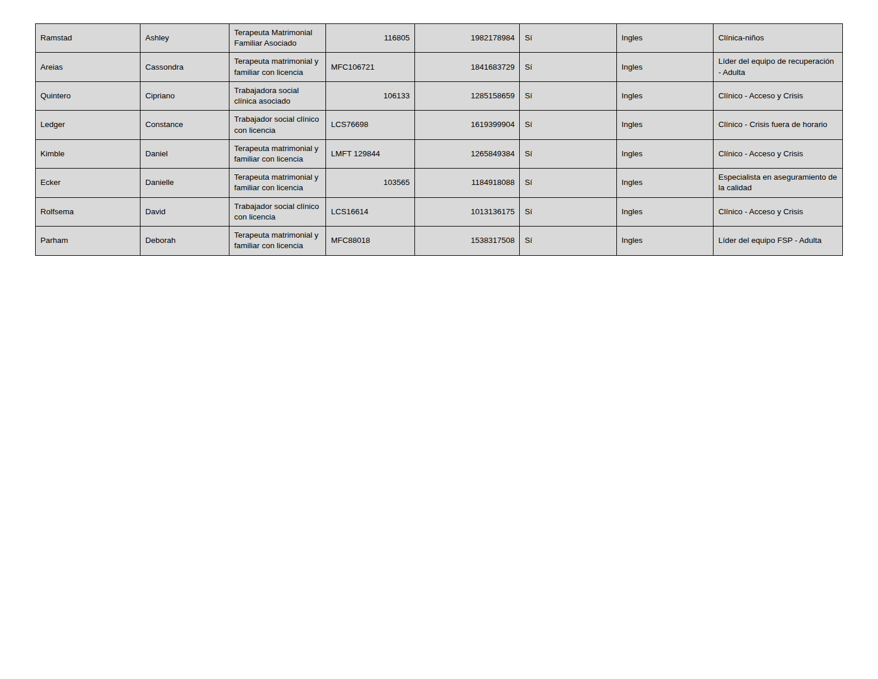| Ramstad | Ashley | Terapeuta Matrimonial Familiar Asociado | 116805 | 1982178984 | Sí | Ingles | Clínica-niños |
| Areias | Cassondra | Terapeuta matrimonial y familiar con licencia | MFC106721 | 1841683729 | Sí | Ingles | Líder del equipo de recuperación - Adulta |
| Quintero | Cipriano | Trabajadora social clínica asociado | 106133 | 1285158659 | Sí | Ingles | Clínico - Acceso y Crisis |
| Ledger | Constance | Trabajador social clínico con licencia | LCS76698 | 1619399904 | Sí | Ingles | Clínico - Crisis fuera de horario |
| Kimble | Daniel | Terapeuta matrimonial y familiar con licencia | LMFT 129844 | 1265849384 | Sí | Ingles | Clínico - Acceso y Crisis |
| Ecker | Danielle | Terapeuta matrimonial y familiar con licencia | 103565 | 1184918088 | Sí | Ingles | Especialista en aseguramiento de la calidad |
| Rolfsema | David | Trabajador social clínico con licencia | LCS16614 | 1013136175 | Sí | Ingles | Clínico - Acceso y Crisis |
| Parham | Deborah | Terapeuta matrimonial y familiar con licencia | MFC88018 | 1538317508 | Sí | Ingles | Líder del equipo FSP - Adulta |